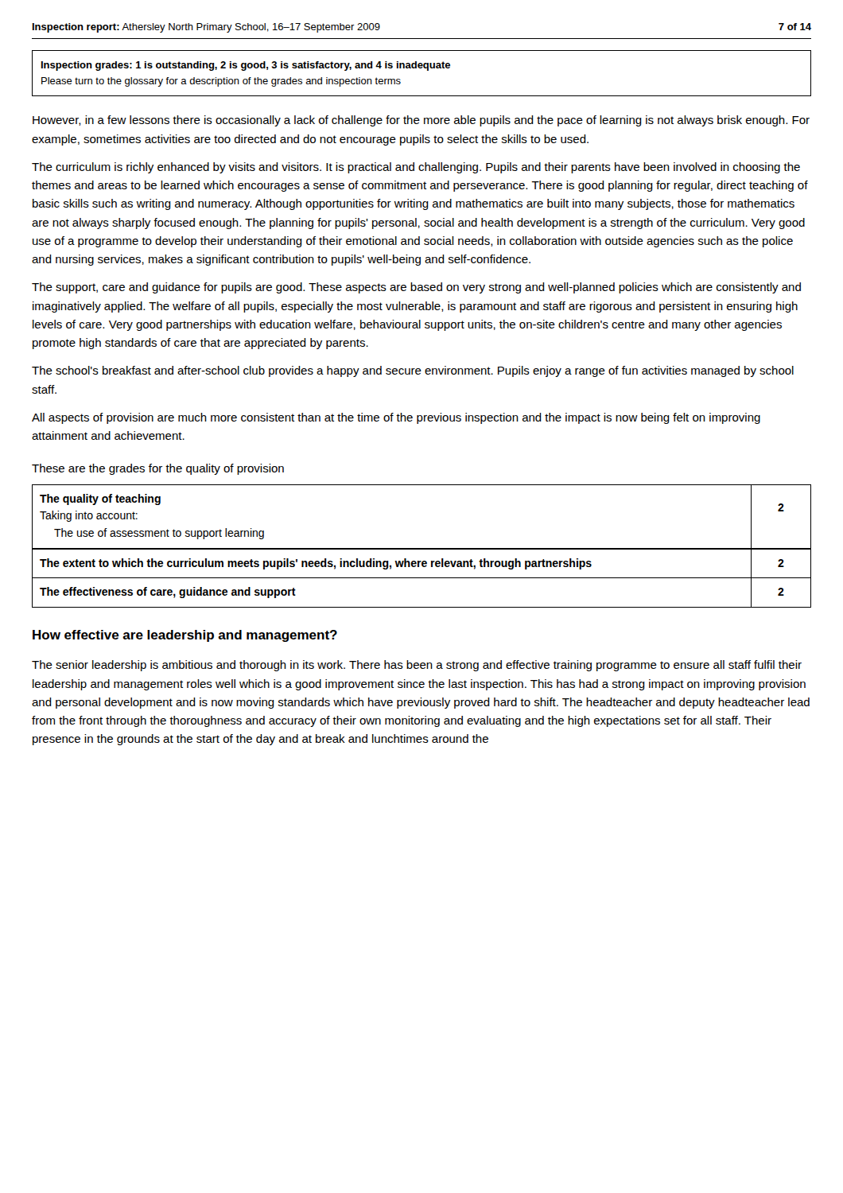Inspection report: Athersley North Primary School, 16–17 September 2009
7 of 14
Inspection grades: 1 is outstanding, 2 is good, 3 is satisfactory, and 4 is inadequate
Please turn to the glossary for a description of the grades and inspection terms
However, in a few lessons there is occasionally a lack of challenge for the more able pupils and the pace of learning is not always brisk enough. For example, sometimes activities are too directed and do not encourage pupils to select the skills to be used.
The curriculum is richly enhanced by visits and visitors. It is practical and challenging. Pupils and their parents have been involved in choosing the themes and areas to be learned which encourages a sense of commitment and perseverance. There is good planning for regular, direct teaching of basic skills such as writing and numeracy. Although opportunities for writing and mathematics are built into many subjects, those for mathematics are not always sharply focused enough. The planning for pupils' personal, social and health development is a strength of the curriculum. Very good use of a programme to develop their understanding of their emotional and social needs, in collaboration with outside agencies such as the police and nursing services, makes a significant contribution to pupils' well-being and self-confidence.
The support, care and guidance for pupils are good. These aspects are based on very strong and well-planned policies which are consistently and imaginatively applied. The welfare of all pupils, especially the most vulnerable, is paramount and staff are rigorous and persistent in ensuring high levels of care. Very good partnerships with education welfare, behavioural support units, the on-site children's centre and many other agencies promote high standards of care that are appreciated by parents.
The school's breakfast and after-school club provides a happy and secure environment. Pupils enjoy a range of fun activities managed by school staff.
All aspects of provision are much more consistent than at the time of the previous inspection and the impact is now being felt on improving attainment and achievement.
These are the grades for the quality of provision
| The quality of teaching Taking into account: The use of assessment to support learning | 2 |
| The extent to which the curriculum meets pupils' needs, including, where relevant, through partnerships | 2 |
| The effectiveness of care, guidance and support | 2 |
How effective are leadership and management?
The senior leadership is ambitious and thorough in its work. There has been a strong and effective training programme to ensure all staff fulfil their leadership and management roles well which is a good improvement since the last inspection. This has had a strong impact on improving provision and personal development and is now moving standards which have previously proved hard to shift. The headteacher and deputy headteacher lead from the front through the thoroughness and accuracy of their own monitoring and evaluating and the high expectations set for all staff. Their presence in the grounds at the start of the day and at break and lunchtimes around the